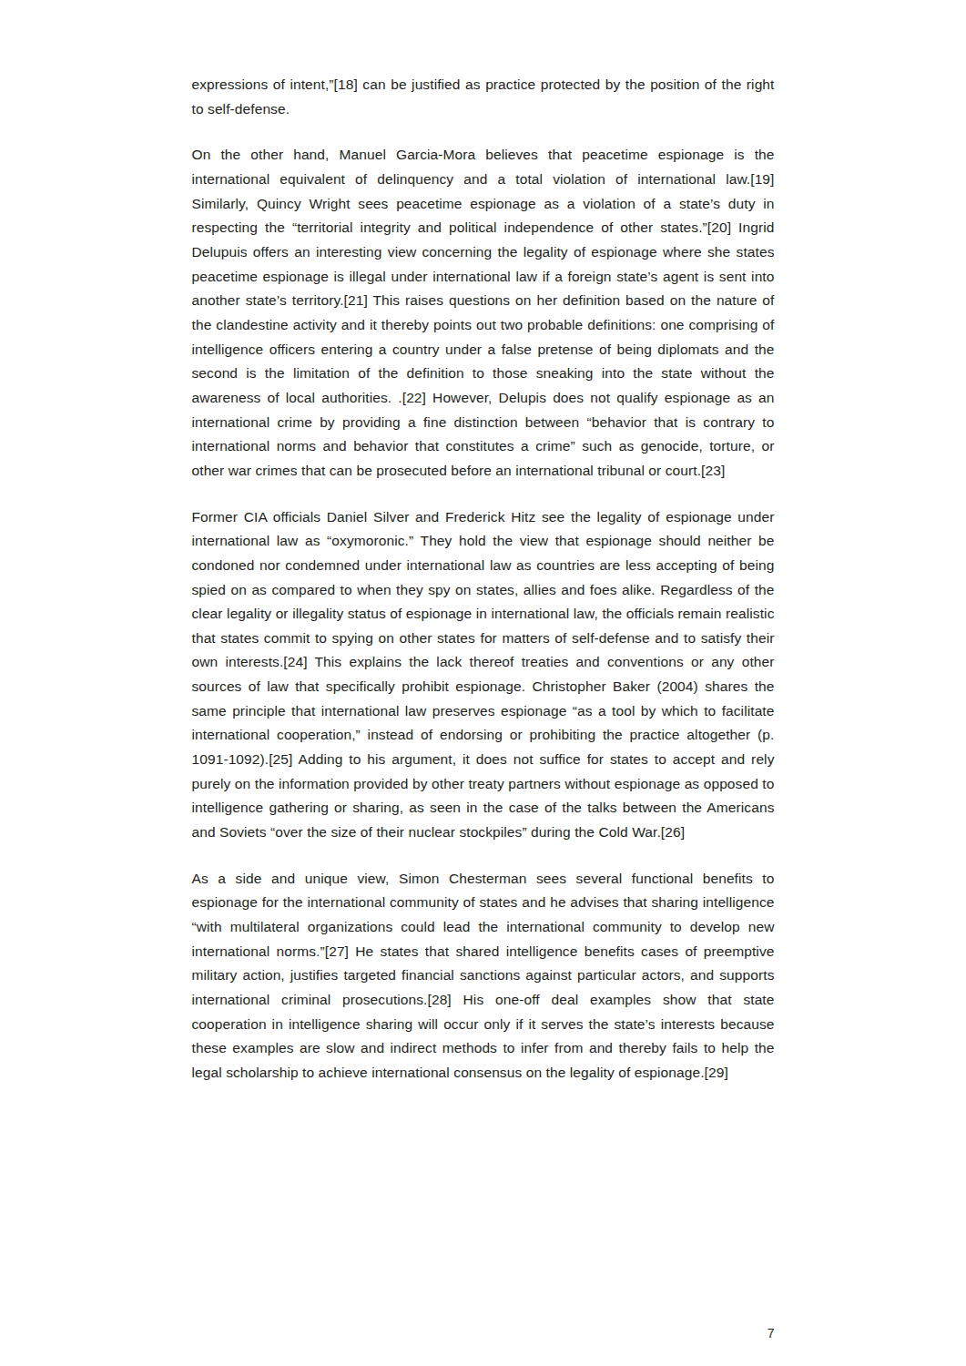expressions of intent,”[18] can be justified as practice protected by the position of the right to self-defense.
On the other hand, Manuel Garcia-Mora believes that peacetime espionage is the international equivalent of delinquency and a total violation of international law.[19] Similarly, Quincy Wright sees peacetime espionage as a violation of a state’s duty in respecting the “territorial integrity and political independence of other states.”[20] Ingrid Delupuis offers an interesting view concerning the legality of espionage where she states peacetime espionage is illegal under international law if a foreign state’s agent is sent into another state’s territory.[21] This raises questions on her definition based on the nature of the clandestine activity and it thereby points out two probable definitions: one comprising of intelligence officers entering a country under a false pretense of being diplomats and the second is the limitation of the definition to those sneaking into the state without the awareness of local authorities. .[22] However, Delupis does not qualify espionage as an international crime by providing a fine distinction between “behavior that is contrary to international norms and behavior that constitutes a crime” such as genocide, torture, or other war crimes that can be prosecuted before an international tribunal or court.[23]
Former CIA officials Daniel Silver and Frederick Hitz see the legality of espionage under international law as “oxymoronic.” They hold the view that espionage should neither be condoned nor condemned under international law as countries are less accepting of being spied on as compared to when they spy on states, allies and foes alike. Regardless of the clear legality or illegality status of espionage in international law, the officials remain realistic that states commit to spying on other states for matters of self-defense and to satisfy their own interests.[24] This explains the lack thereof treaties and conventions or any other sources of law that specifically prohibit espionage. Christopher Baker (2004) shares the same principle that international law preserves espionage “as a tool by which to facilitate international cooperation,” instead of endorsing or prohibiting the practice altogether (p. 1091-1092).[25] Adding to his argument, it does not suffice for states to accept and rely purely on the information provided by other treaty partners without espionage as opposed to intelligence gathering or sharing, as seen in the case of the talks between the Americans and Soviets “over the size of their nuclear stockpiles” during the Cold War.[26]
As a side and unique view, Simon Chesterman sees several functional benefits to espionage for the international community of states and he advises that sharing intelligence “with multilateral organizations could lead the international community to develop new international norms.”[27] He states that shared intelligence benefits cases of preemptive military action, justifies targeted financial sanctions against particular actors, and supports international criminal prosecutions.[28] His one-off deal examples show that state cooperation in intelligence sharing will occur only if it serves the state’s interests because these examples are slow and indirect methods to infer from and thereby fails to help the legal scholarship to achieve international consensus on the legality of espionage.[29]
7